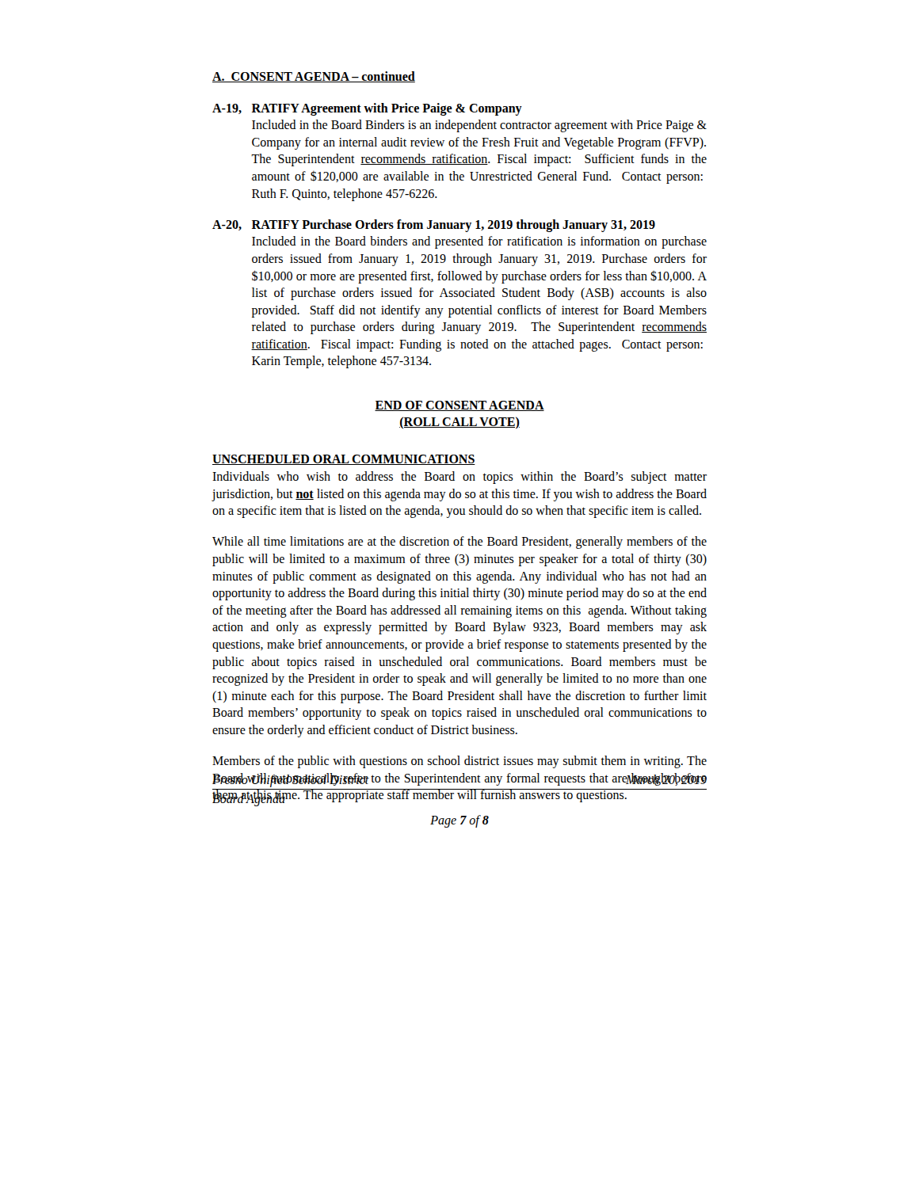A. CONSENT AGENDA – continued
A-19, RATIFY Agreement with Price Paige & Company
Included in the Board Binders is an independent contractor agreement with Price Paige & Company for an internal audit review of the Fresh Fruit and Vegetable Program (FFVP). The Superintendent recommends ratification. Fiscal impact: Sufficient funds in the amount of $120,000 are available in the Unrestricted General Fund. Contact person: Ruth F. Quinto, telephone 457-6226.
A-20, RATIFY Purchase Orders from January 1, 2019 through January 31, 2019
Included in the Board binders and presented for ratification is information on purchase orders issued from January 1, 2019 through January 31, 2019. Purchase orders for $10,000 or more are presented first, followed by purchase orders for less than $10,000. A list of purchase orders issued for Associated Student Body (ASB) accounts is also provided. Staff did not identify any potential conflicts of interest for Board Members related to purchase orders during January 2019. The Superintendent recommends ratification. Fiscal impact: Funding is noted on the attached pages. Contact person: Karin Temple, telephone 457-3134.
END OF CONSENT AGENDA (ROLL CALL VOTE)
UNSCHEDULED ORAL COMMUNICATIONS
Individuals who wish to address the Board on topics within the Board’s subject matter jurisdiction, but not listed on this agenda may do so at this time. If you wish to address the Board on a specific item that is listed on the agenda, you should do so when that specific item is called.
While all time limitations are at the discretion of the Board President, generally members of the public will be limited to a maximum of three (3) minutes per speaker for a total of thirty (30) minutes of public comment as designated on this agenda. Any individual who has not had an opportunity to address the Board during this initial thirty (30) minute period may do so at the end of the meeting after the Board has addressed all remaining items on this agenda. Without taking action and only as expressly permitted by Board Bylaw 9323, Board members may ask questions, make brief announcements, or provide a brief response to statements presented by the public about topics raised in unscheduled oral communications. Board members must be recognized by the President in order to speak and will generally be limited to no more than one (1) minute each for this purpose. The Board President shall have the discretion to further limit Board members’ opportunity to speak on topics raised in unscheduled oral communications to ensure the orderly and efficient conduct of District business.
Members of the public with questions on school district issues may submit them in writing. The Board will automatically refer to the Superintendent any formal requests that are brought before them at this time. The appropriate staff member will furnish answers to questions.
Fresno Unified School District March 20, 2019
Board Agenda
Page 7 of 8